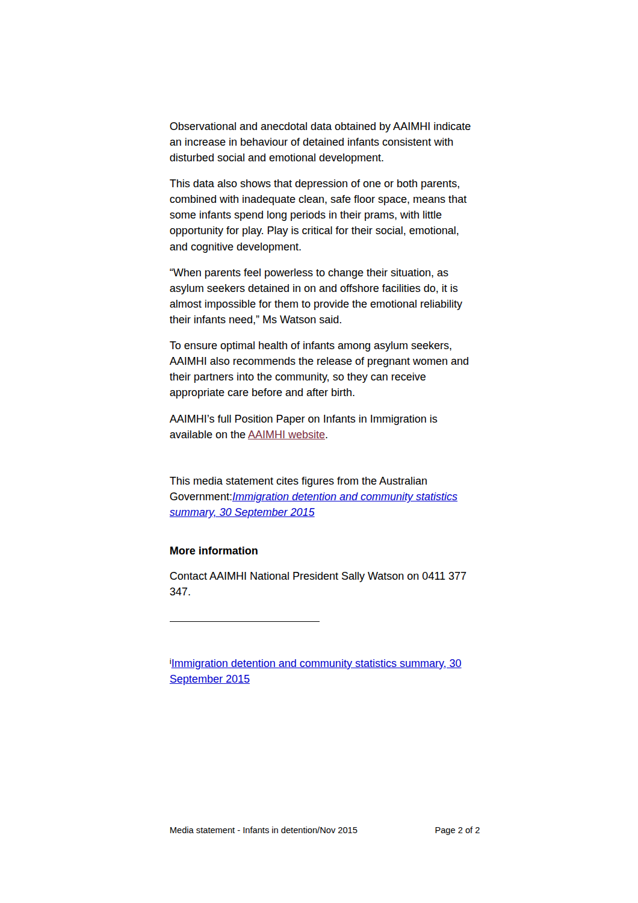Observational and anecdotal data obtained by AAIMHI indicate an increase in behaviour of detained infants consistent with disturbed social and emotional development.
This data also shows that depression of one or both parents, combined with inadequate clean, safe floor space, means that some infants spend long periods in their prams, with little opportunity for play. Play is critical for their social, emotional, and cognitive development.
“When parents feel powerless to change their situation, as asylum seekers detained in on and offshore facilities do, it is almost impossible for them to provide the emotional reliability their infants need,” Ms Watson said.
To ensure optimal health of infants among asylum seekers, AAIMHI also recommends the release of pregnant women and their partners into the community, so they can receive appropriate care before and after birth.
AAIMHI’s full Position Paper on Infants in Immigration is available on the AAIMHI website.
This media statement cites figures from the Australian Government:Immigration detention and community statistics summary, 30 September 2015
More information
Contact AAIMHI National President Sally Watson on 0411 377 347.
iImmigration detention and community statistics summary, 30 September 2015
Media statement - Infants in detention/Nov 2015 Page 2 of 2